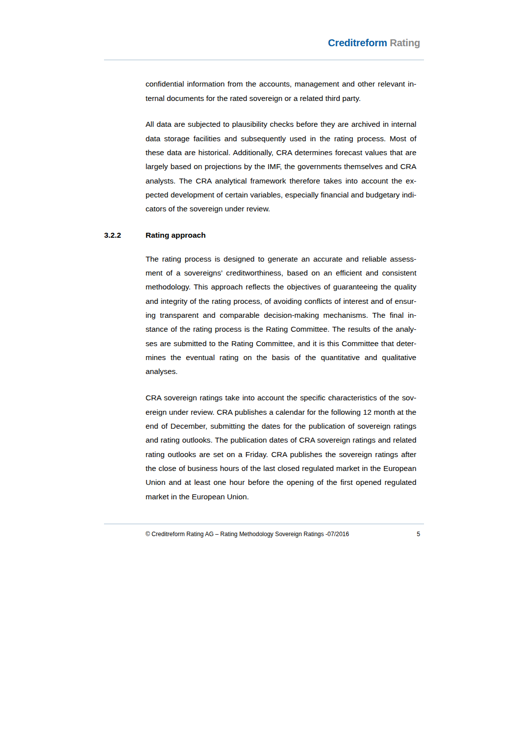Creditreform Rating
confidential information from the accounts, management and other relevant internal documents for the rated sovereign or a related third party.
All data are subjected to plausibility checks before they are archived in internal data storage facilities and subsequently used in the rating process. Most of these data are historical. Additionally, CRA determines forecast values that are largely based on projections by the IMF, the governments themselves and CRA analysts. The CRA analytical framework therefore takes into account the expected development of certain variables, especially financial and budgetary indicators of the sovereign under review.
3.2.2
Rating approach
The rating process is designed to generate an accurate and reliable assessment of a sovereigns’ creditworthiness, based on an efficient and consistent methodology. This approach reflects the objectives of guaranteeing the quality and integrity of the rating process, of avoiding conflicts of interest and of ensuring transparent and comparable decision-making mechanisms. The final instance of the rating process is the Rating Committee. The results of the analyses are submitted to the Rating Committee, and it is this Committee that determines the eventual rating on the basis of the quantitative and qualitative analyses.
CRA sovereign ratings take into account the specific characteristics of the sovereign under review. CRA publishes a calendar for the following 12 month at the end of December, submitting the dates for the publication of sovereign ratings and rating outlooks. The publication dates of CRA sovereign ratings and related rating outlooks are set on a Friday. CRA publishes the sovereign ratings after the close of business hours of the last closed regulated market in the European Union and at least one hour before the opening of the first opened regulated market in the European Union.
© Creditreform Rating AG – Rating Methodology Sovereign Ratings -07/2016 5